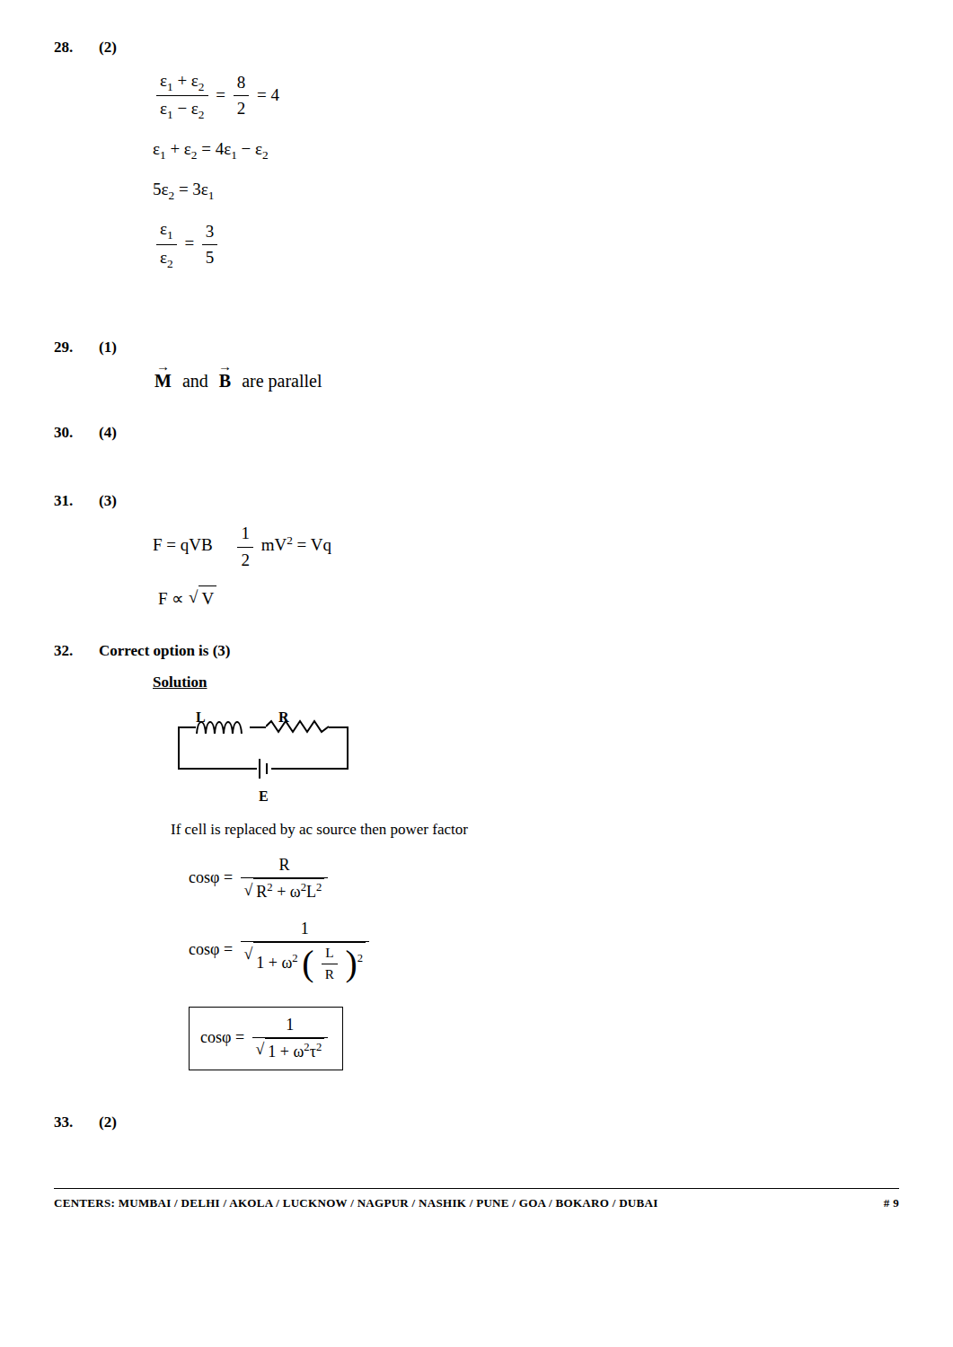28. (2)
ε1 + ε2 ε1 − ε2 = 8 2 = 4
ε1 + ε2 = 4ε1 − ε2
5ε2 = 3ε1
ε1 ε2 = 3 5
29. (1)
M and B are parallel
30. (4)
31. (3)
F = qVB 1 2 mV2 = Vq
F ∝ V
32. Correct option is (3)
Solution
L R E
If cell is replaced by ac source then power factor
cosφ = R R2 + ω2L2
cosφ = 1 1 + ω2 ( L R )2
cosφ = 1 1 + ω2τ2
33. (2)
CENTERS: MUMBAI / DELHI / AKOLA / LUCKNOW / NAGPUR / NASHIK / PUNE / GOA / BOKARO / DUBAI # 9